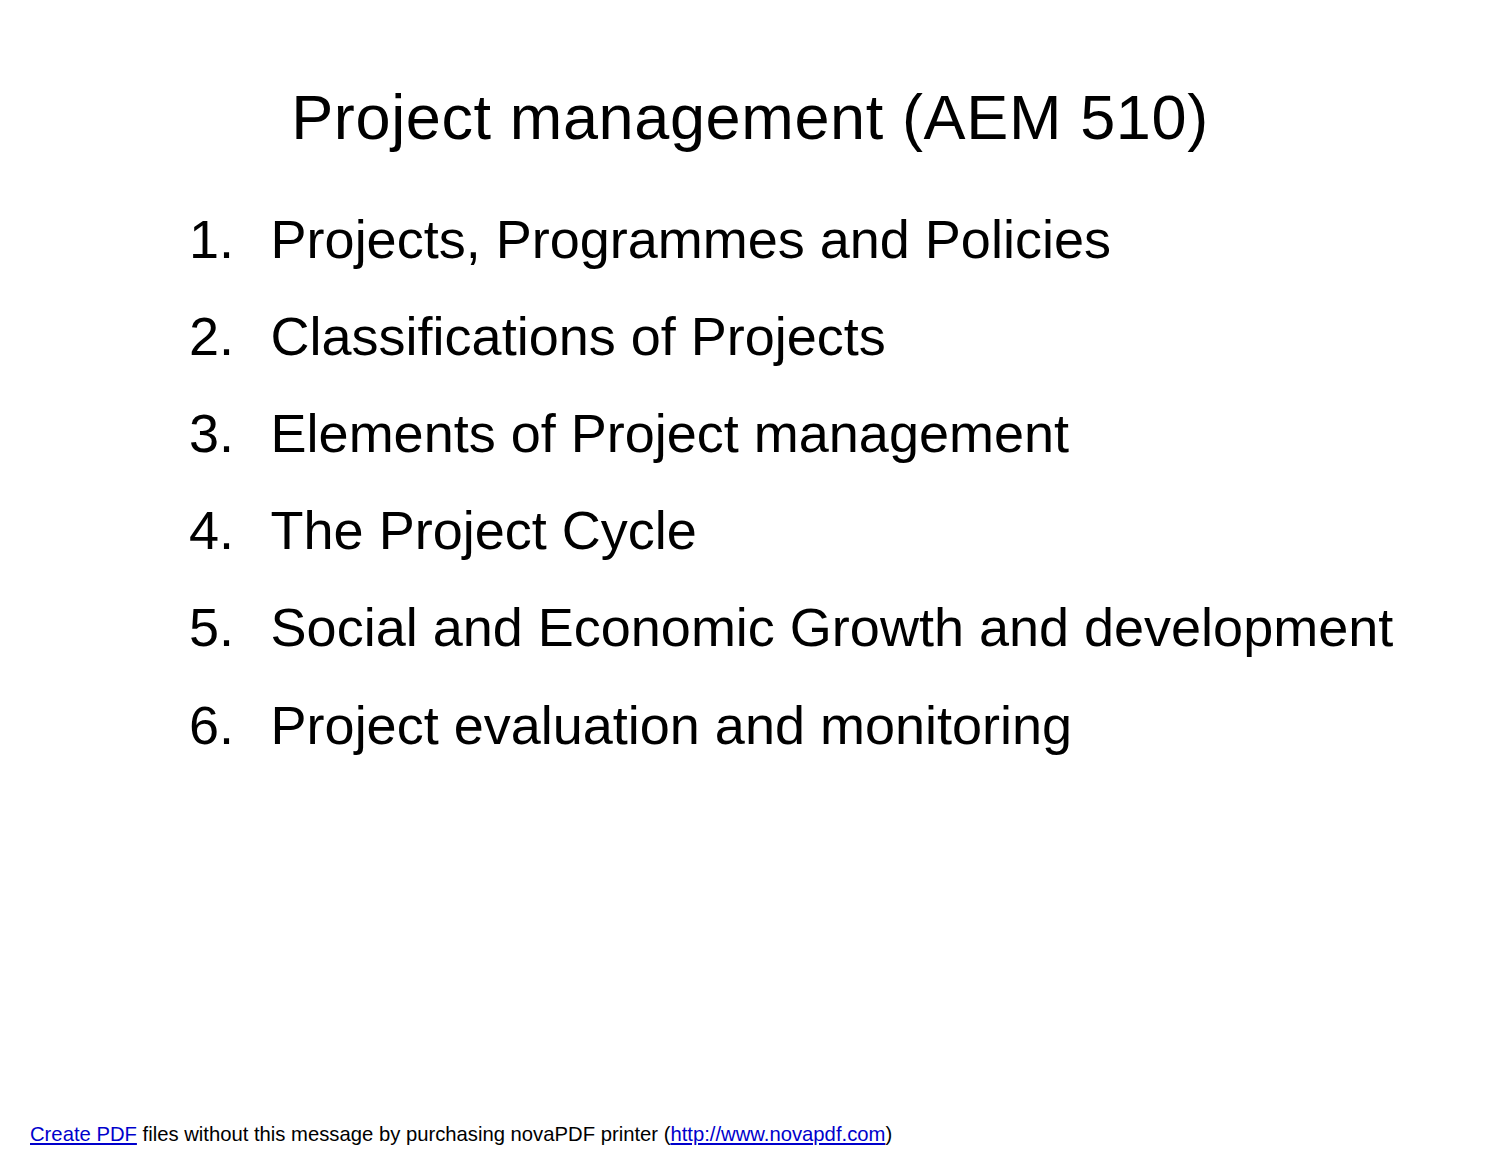Project management (AEM 510)
Projects, Programmes and Policies
Classifications of Projects
Elements of Project management
The Project Cycle
Social and Economic Growth and development
Project evaluation and monitoring
Create PDF files without this message by purchasing novaPDF printer (http://www.novapdf.com)